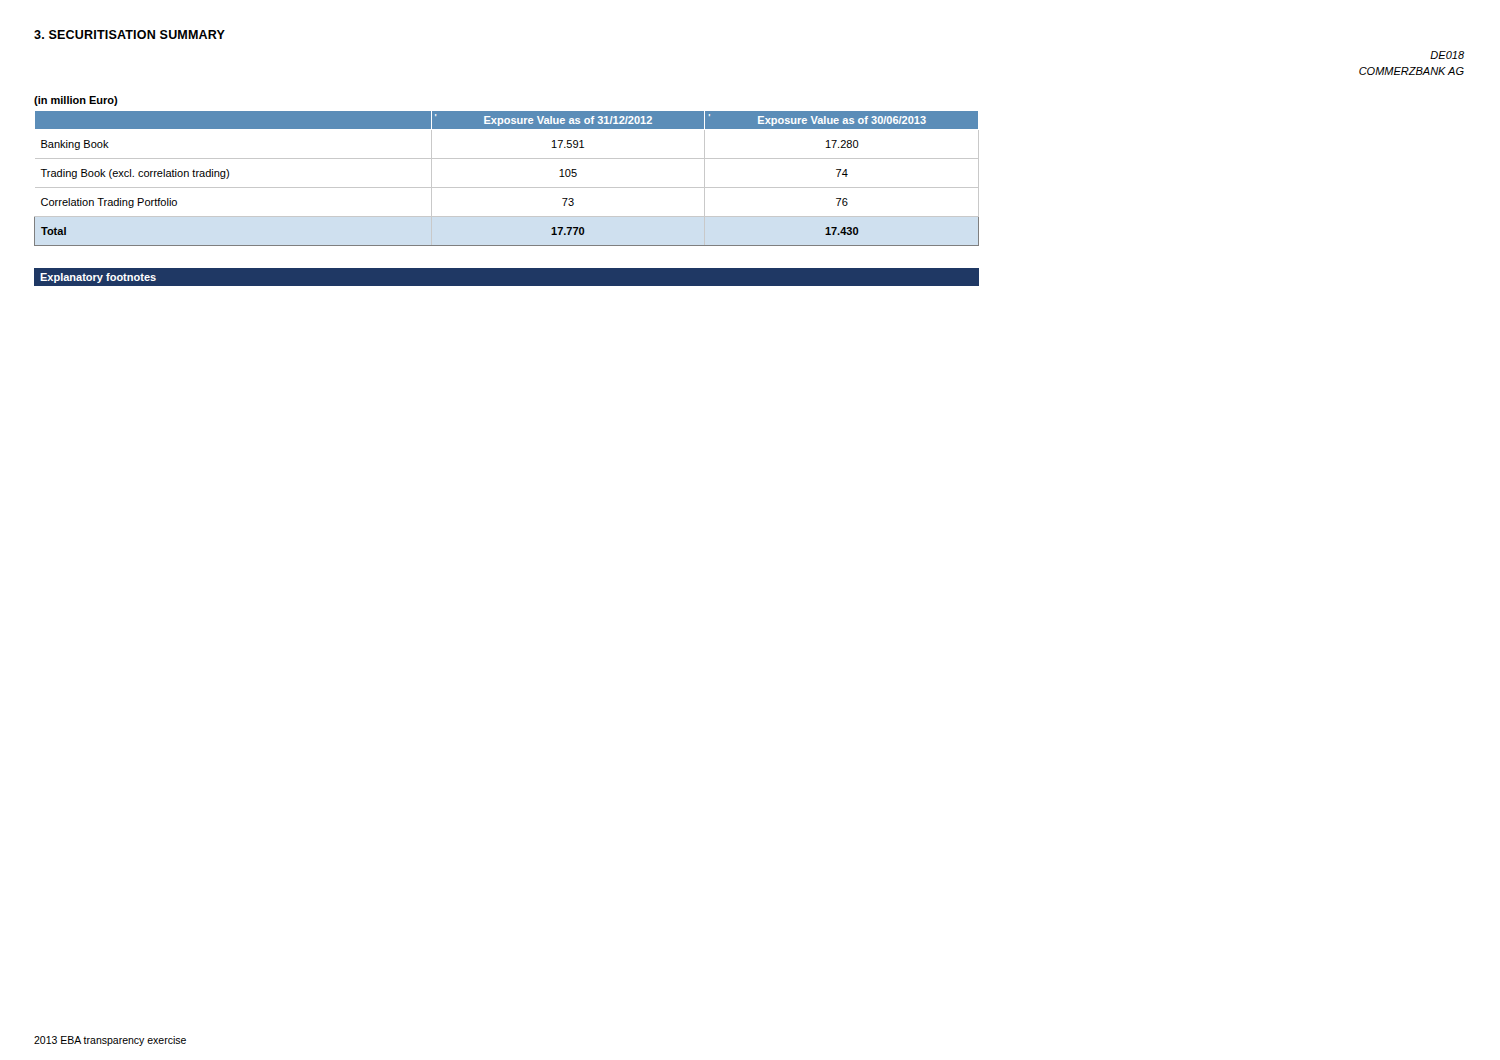3. SECURITISATION SUMMARY
DE018
COMMERZBANK AG
(in million Euro)
| | ' Exposure Value as of 31/12/2012 | ' Exposure Value as of 30/06/2013 |
| --- | --- | --- |
| Banking Book | 17.591 | 17.280 |
| Trading Book (excl. correlation trading) | 105 | 74 |
| Correlation Trading Portfolio | 73 | 76 |
| Total | 17.770 | 17.430 |
Explanatory footnotes
2013 EBA transparency exercise